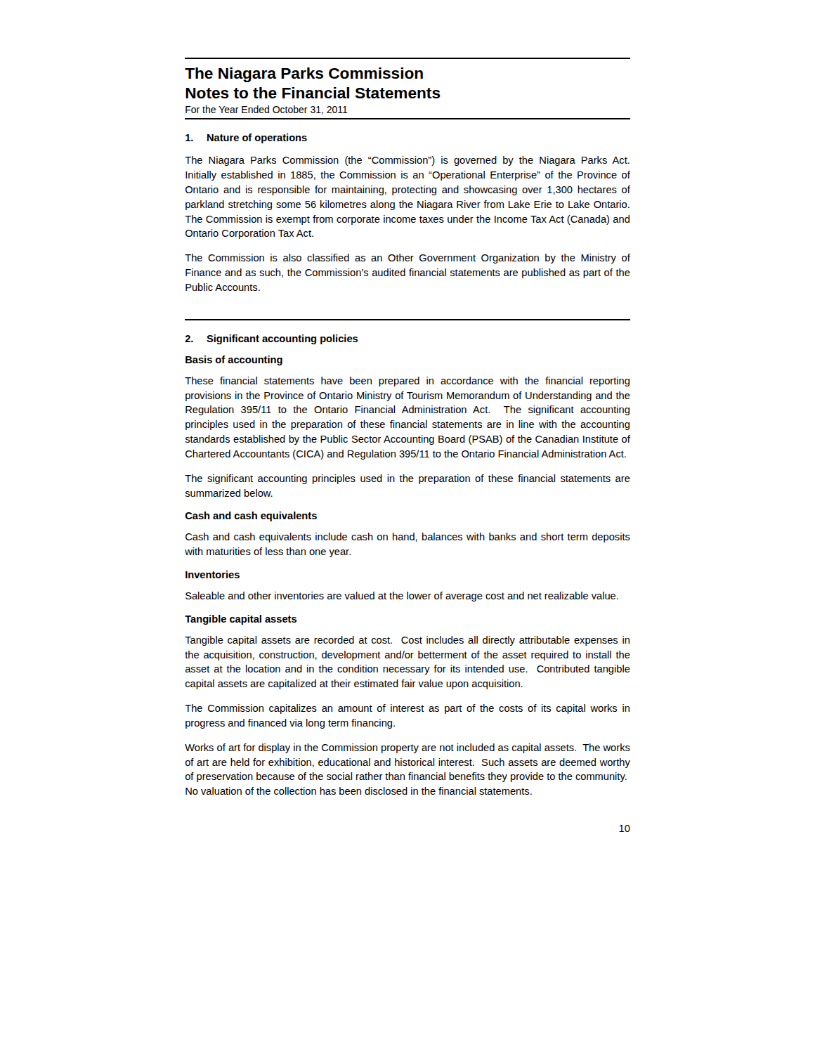The Niagara Parks Commission
Notes to the Financial Statements
For the Year Ended October 31, 2011
1. Nature of operations
The Niagara Parks Commission (the “Commission”) is governed by the Niagara Parks Act. Initially established in 1885, the Commission is an “Operational Enterprise” of the Province of Ontario and is responsible for maintaining, protecting and showcasing over 1,300 hectares of parkland stretching some 56 kilometres along the Niagara River from Lake Erie to Lake Ontario. The Commission is exempt from corporate income taxes under the Income Tax Act (Canada) and Ontario Corporation Tax Act.
The Commission is also classified as an Other Government Organization by the Ministry of Finance and as such, the Commission’s audited financial statements are published as part of the Public Accounts.
2. Significant accounting policies
Basis of accounting
These financial statements have been prepared in accordance with the financial reporting provisions in the Province of Ontario Ministry of Tourism Memorandum of Understanding and the Regulation 395/11 to the Ontario Financial Administration Act. The significant accounting principles used in the preparation of these financial statements are in line with the accounting standards established by the Public Sector Accounting Board (PSAB) of the Canadian Institute of Chartered Accountants (CICA) and Regulation 395/11 to the Ontario Financial Administration Act.
The significant accounting principles used in the preparation of these financial statements are summarized below.
Cash and cash equivalents
Cash and cash equivalents include cash on hand, balances with banks and short term deposits with maturities of less than one year.
Inventories
Saleable and other inventories are valued at the lower of average cost and net realizable value.
Tangible capital assets
Tangible capital assets are recorded at cost. Cost includes all directly attributable expenses in the acquisition, construction, development and/or betterment of the asset required to install the asset at the location and in the condition necessary for its intended use. Contributed tangible capital assets are capitalized at their estimated fair value upon acquisition.
The Commission capitalizes an amount of interest as part of the costs of its capital works in progress and financed via long term financing.
Works of art for display in the Commission property are not included as capital assets. The works of art are held for exhibition, educational and historical interest. Such assets are deemed worthy of preservation because of the social rather than financial benefits they provide to the community. No valuation of the collection has been disclosed in the financial statements.
10